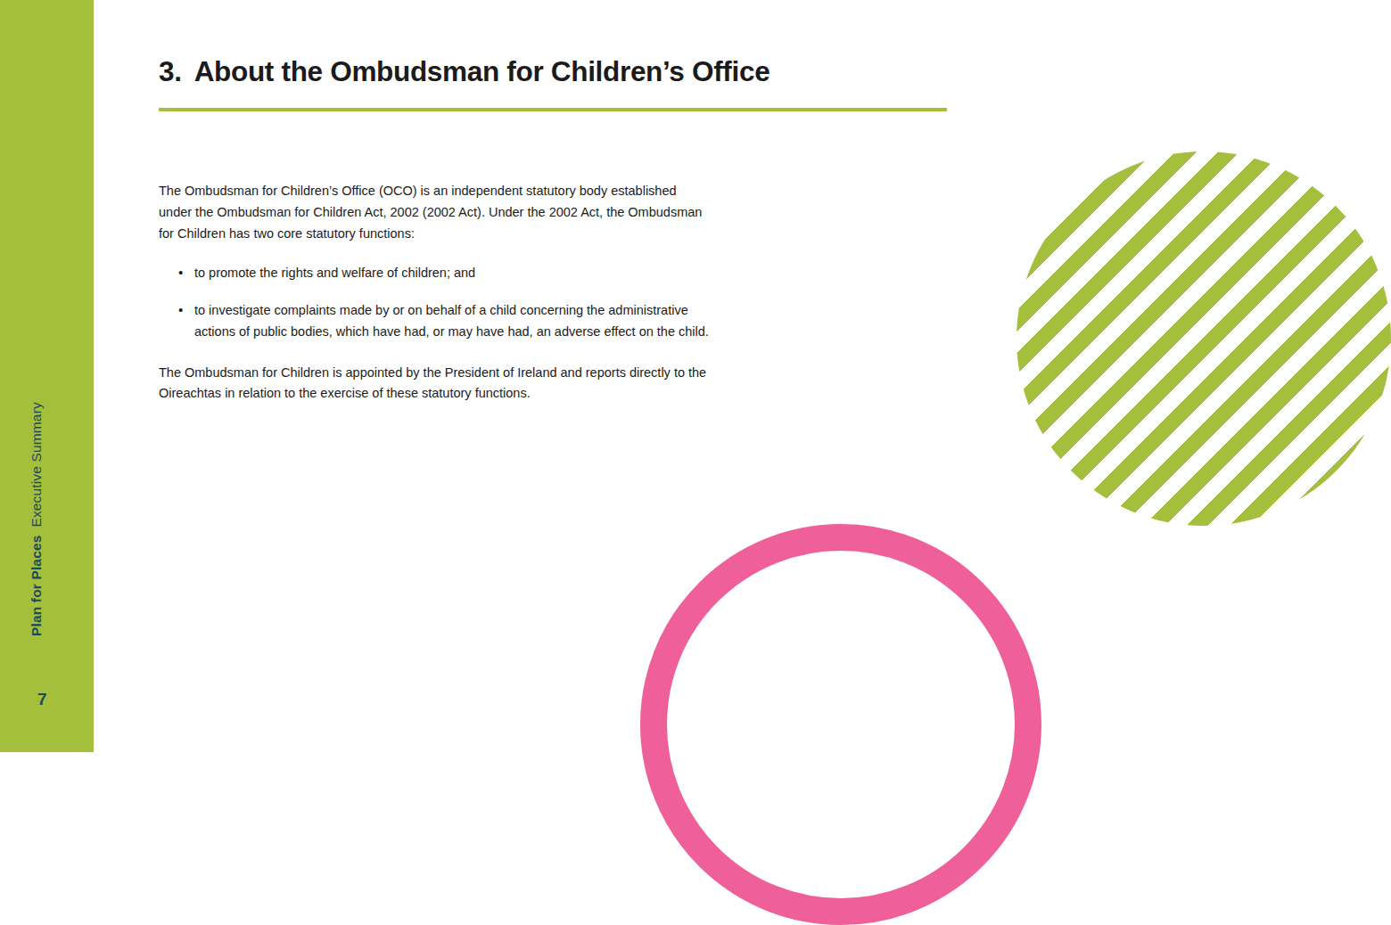Plan for Places Executive Summary
7
3. About the Ombudsman for Children’s Office
The Ombudsman for Children’s Office (OCO) is an independent statutory body established under the Ombudsman for Children Act, 2002 (2002 Act). Under the 2002 Act, the Ombudsman for Children has two core statutory functions:
to promote the rights and welfare of children; and
to investigate complaints made by or on behalf of a child concerning the administrative actions of public bodies, which have had, or may have had, an adverse effect on the child.
The Ombudsman for Children is appointed by the President of Ireland and reports directly to the Oireachtas in relation to the exercise of these statutory functions.